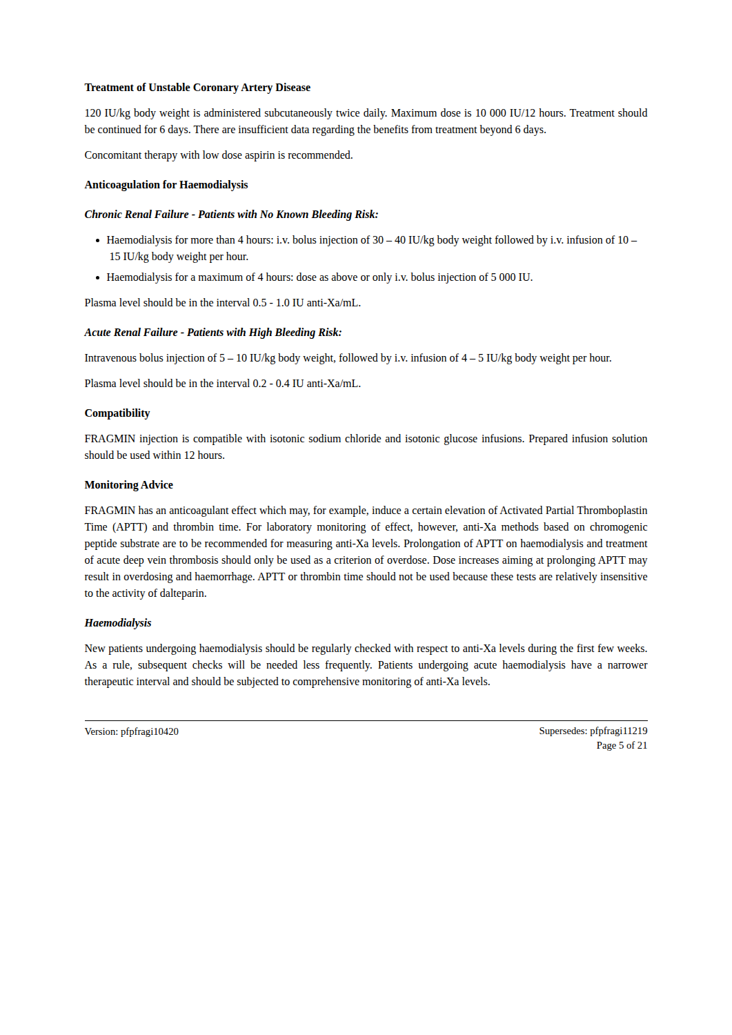Treatment of Unstable Coronary Artery Disease
120 IU/kg body weight is administered subcutaneously twice daily. Maximum dose is 10 000 IU/12 hours. Treatment should be continued for 6 days. There are insufficient data regarding the benefits from treatment beyond 6 days.
Concomitant therapy with low dose aspirin is recommended.
Anticoagulation for Haemodialysis
Chronic Renal Failure - Patients with No Known Bleeding Risk:
Haemodialysis for more than 4 hours: i.v. bolus injection of 30 – 40 IU/kg body weight followed by i.v. infusion of 10 – 15 IU/kg body weight per hour.
Haemodialysis for a maximum of 4 hours: dose as above or only i.v. bolus injection of 5 000 IU.
Plasma level should be in the interval 0.5 - 1.0 IU anti-Xa/mL.
Acute Renal Failure - Patients with High Bleeding Risk:
Intravenous bolus injection of 5 – 10 IU/kg body weight, followed by i.v. infusion of 4 – 5 IU/kg body weight per hour.
Plasma level should be in the interval 0.2 - 0.4 IU anti-Xa/mL.
Compatibility
FRAGMIN injection is compatible with isotonic sodium chloride and isotonic glucose infusions. Prepared infusion solution should be used within 12 hours.
Monitoring Advice
FRAGMIN has an anticoagulant effect which may, for example, induce a certain elevation of Activated Partial Thromboplastin Time (APTT) and thrombin time. For laboratory monitoring of effect, however, anti-Xa methods based on chromogenic peptide substrate are to be recommended for measuring anti-Xa levels. Prolongation of APTT on haemodialysis and treatment of acute deep vein thrombosis should only be used as a criterion of overdose. Dose increases aiming at prolonging APTT may result in overdosing and haemorrhage. APTT or thrombin time should not be used because these tests are relatively insensitive to the activity of dalteparin.
Haemodialysis
New patients undergoing haemodialysis should be regularly checked with respect to anti-Xa levels during the first few weeks. As a rule, subsequent checks will be needed less frequently. Patients undergoing acute haemodialysis have a narrower therapeutic interval and should be subjected to comprehensive monitoring of anti-Xa levels.
Version: pfpfragi10420
Supersedes: pfpfragi11219
Page 5 of 21